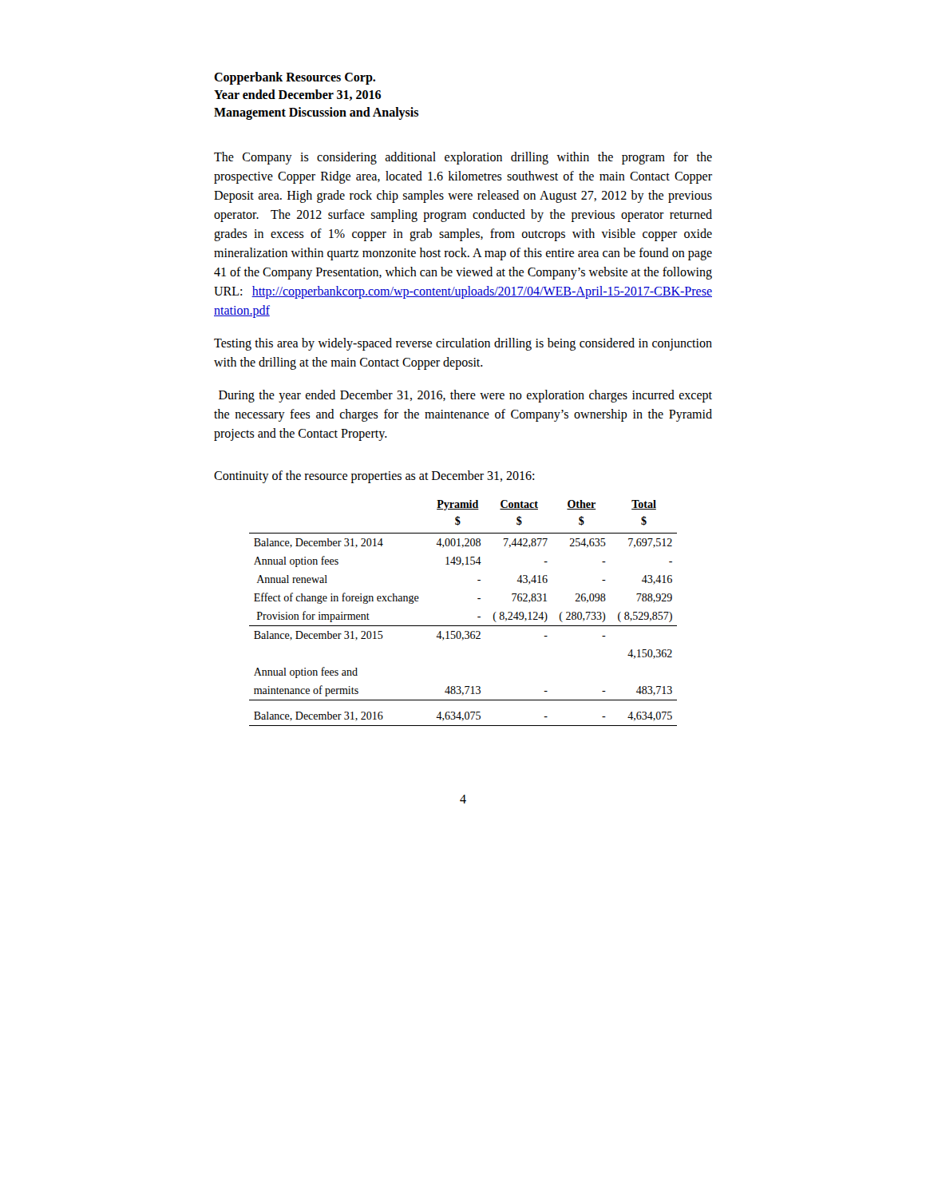Copperbank Resources Corp.
Year ended December 31, 2016
Management Discussion and Analysis
The Company is considering additional exploration drilling within the program for the prospective Copper Ridge area, located 1.6 kilometres southwest of the main Contact Copper Deposit area. High grade rock chip samples were released on August 27, 2012 by the previous operator. The 2012 surface sampling program conducted by the previous operator returned grades in excess of 1% copper in grab samples, from outcrops with visible copper oxide mineralization within quartz monzonite host rock. A map of this entire area can be found on page 41 of the Company Presentation, which can be viewed at the Company’s website at the following URL: http://copperbankcorp.com/wp-content/uploads/2017/04/WEB-April-15-2017-CBK-Presentation.pdf
Testing this area by widely-spaced reverse circulation drilling is being considered in conjunction with the drilling at the main Contact Copper deposit.
During the year ended December 31, 2016, there were no exploration charges incurred except the necessary fees and charges for the maintenance of Company’s ownership in the Pyramid projects and the Contact Property.
Continuity of the resource properties as at December 31, 2016:
| | Pyramid | Contact | Other | Total |
| --- | --- | --- | --- | --- |
| | $ | $ | $ | $ |
| Balance, December 31, 2014 | 4,001,208 | 7,442,877 | 254,635 | 7,697,512 |
| Annual option fees | 149,154 | - | - | - |
| Annual renewal | - | 43,416 | - | 43,416 |
| Effect of change in foreign exchange | - | 762,831 | 26,098 | 788,929 |
| Provision for impairment | - | ( 8,249,124) | ( 280,733) | ( 8,529,857) |
| Balance, December 31, 2015 | 4,150,362 | - | - | |
| | | | | 4,150,362 |
| Annual option fees and | | | | |
| maintenance of permits | 483,713 | - | - | 483,713 |
| Balance, December 31, 2016 | 4,634,075 | - | - | 4,634,075 |
4